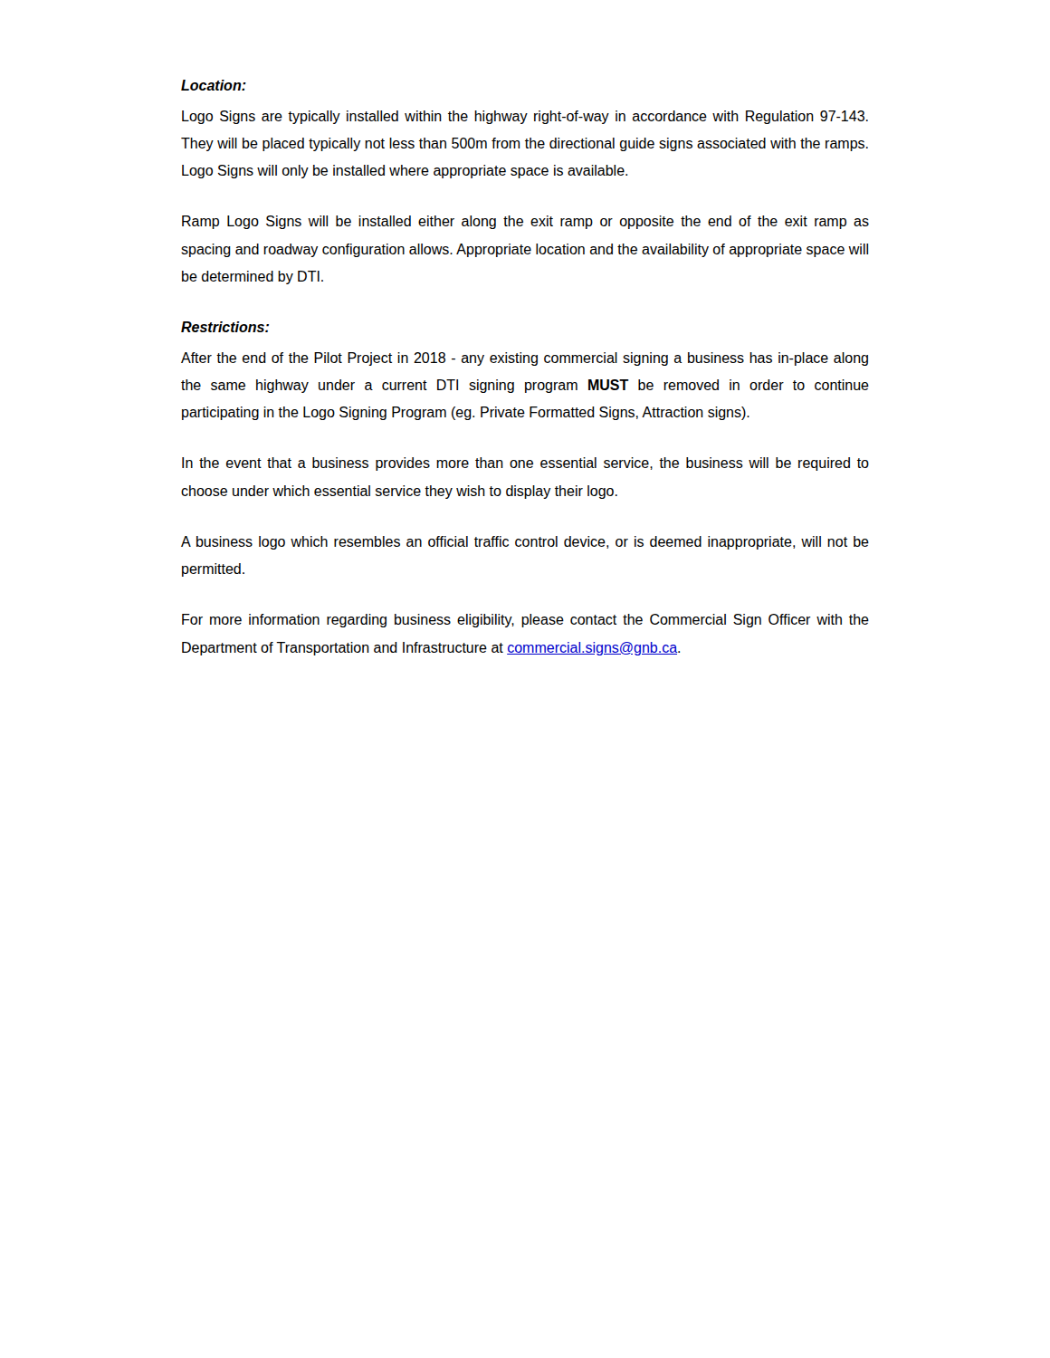Location:
Logo Signs are typically installed within the highway right-of-way in accordance with Regulation 97-143. They will be placed typically not less than 500m from the directional guide signs associated with the ramps. Logo Signs will only be installed where appropriate space is available.
Ramp Logo Signs will be installed either along the exit ramp or opposite the end of the exit ramp as spacing and roadway configuration allows. Appropriate location and the availability of appropriate space will be determined by DTI.
Restrictions:
After the end of the Pilot Project in 2018 - any existing commercial signing a business has in-place along the same highway under a current DTI signing program MUST be removed in order to continue participating in the Logo Signing Program (eg. Private Formatted Signs, Attraction signs).
In the event that a business provides more than one essential service, the business will be required to choose under which essential service they wish to display their logo.
A business logo which resembles an official traffic control device, or is deemed inappropriate, will not be permitted.
For more information regarding business eligibility, please contact the Commercial Sign Officer with the Department of Transportation and Infrastructure at commercial.signs@gnb.ca.